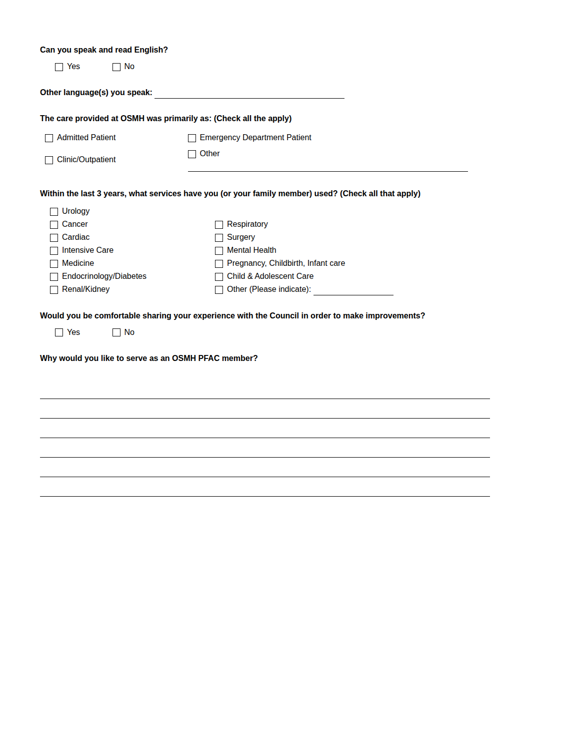Can you speak and read English?
Yes No
Other language(s) you speak:
The care provided at OSMH was primarily as: (Check all the apply)
| Admitted Patient | Emergency Department Patient |
| Clinic/Outpatient | Other |
Within the last 3 years, what services have you (or your family member) used? (Check all that apply)
| Urology | |
| Cancer | Respiratory |
| Cardiac | Surgery |
| Intensive Care | Mental Health |
| Medicine | Pregnancy, Childbirth, Infant care |
| Endocrinology/Diabetes | Child & Adolescent Care |
| Renal/Kidney | Other (Please indicate): |
Would you be comfortable sharing your experience with the Council in order to make improvements?
Yes No
Why would you like to serve as an OSMH PFAC member?